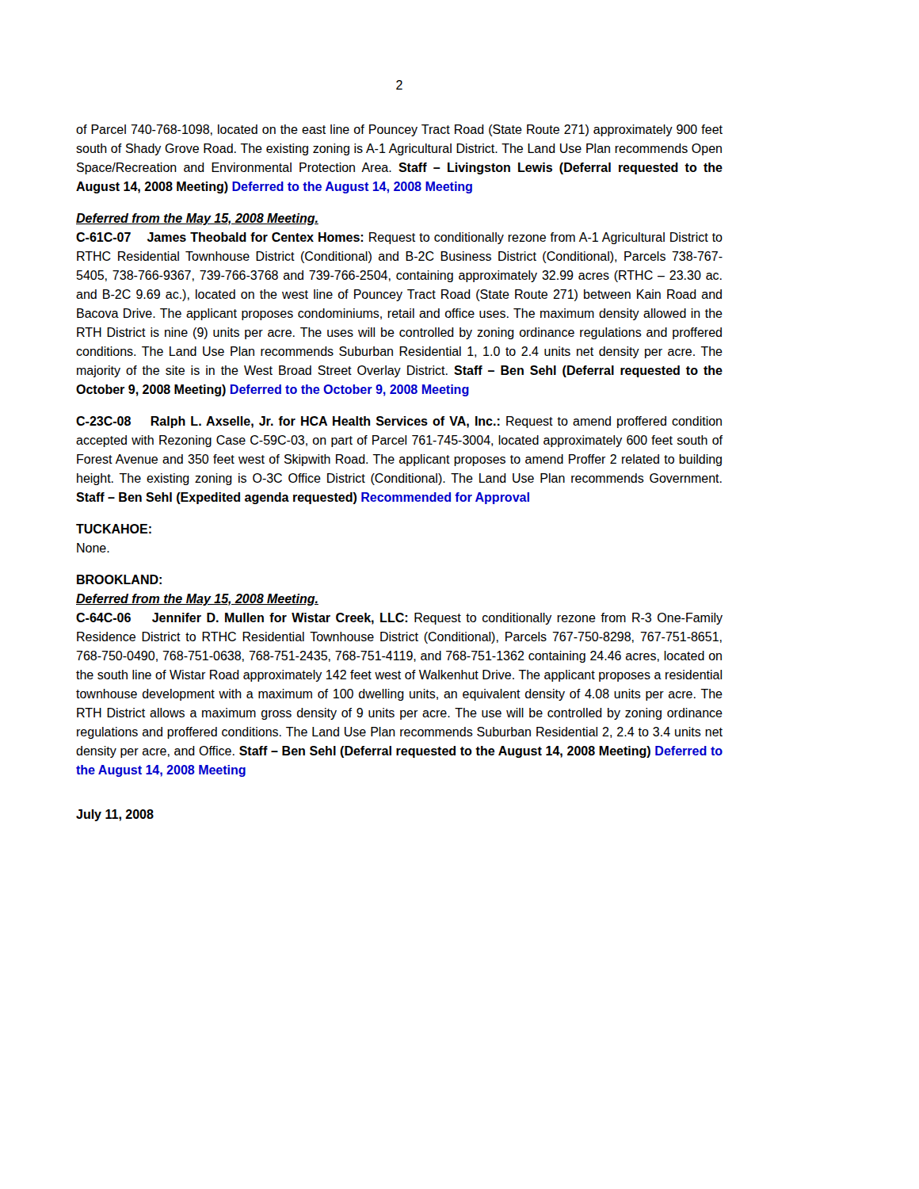2
of Parcel 740-768-1098, located on the east line of Pouncey Tract Road (State Route 271) approximately 900 feet south of Shady Grove Road. The existing zoning is A-1 Agricultural District. The Land Use Plan recommends Open Space/Recreation and Environmental Protection Area. Staff – Livingston Lewis (Deferral requested to the August 14, 2008 Meeting) Deferred to the August 14, 2008 Meeting
Deferred from the May 15, 2008 Meeting.
C-61C-07 James Theobald for Centex Homes: Request to conditionally rezone from A-1 Agricultural District to RTHC Residential Townhouse District (Conditional) and B-2C Business District (Conditional), Parcels 738-767-5405, 738-766-9367, 739-766-3768 and 739-766-2504, containing approximately 32.99 acres (RTHC – 23.30 ac. and B-2C 9.69 ac.), located on the west line of Pouncey Tract Road (State Route 271) between Kain Road and Bacova Drive. The applicant proposes condominiums, retail and office uses. The maximum density allowed in the RTH District is nine (9) units per acre. The uses will be controlled by zoning ordinance regulations and proffered conditions. The Land Use Plan recommends Suburban Residential 1, 1.0 to 2.4 units net density per acre. The majority of the site is in the West Broad Street Overlay District. Staff – Ben Sehl (Deferral requested to the October 9, 2008 Meeting) Deferred to the October 9, 2008 Meeting
C-23C-08 Ralph L. Axselle, Jr. for HCA Health Services of VA, Inc.: Request to amend proffered condition accepted with Rezoning Case C-59C-03, on part of Parcel 761-745-3004, located approximately 600 feet south of Forest Avenue and 350 feet west of Skipwith Road. The applicant proposes to amend Proffer 2 related to building height. The existing zoning is O-3C Office District (Conditional). The Land Use Plan recommends Government. Staff – Ben Sehl (Expedited agenda requested) Recommended for Approval
TUCKAHOE:
None.
BROOKLAND:
Deferred from the May 15, 2008 Meeting.
C-64C-06 Jennifer D. Mullen for Wistar Creek, LLC: Request to conditionally rezone from R-3 One-Family Residence District to RTHC Residential Townhouse District (Conditional), Parcels 767-750-8298, 767-751-8651, 768-750-0490, 768-751-0638, 768-751-2435, 768-751-4119, and 768-751-1362 containing 24.46 acres, located on the south line of Wistar Road approximately 142 feet west of Walkenhut Drive. The applicant proposes a residential townhouse development with a maximum of 100 dwelling units, an equivalent density of 4.08 units per acre. The RTH District allows a maximum gross density of 9 units per acre. The use will be controlled by zoning ordinance regulations and proffered conditions. The Land Use Plan recommends Suburban Residential 2, 2.4 to 3.4 units net density per acre, and Office. Staff – Ben Sehl (Deferral requested to the August 14, 2008 Meeting) Deferred to the August 14, 2008 Meeting
July 11, 2008